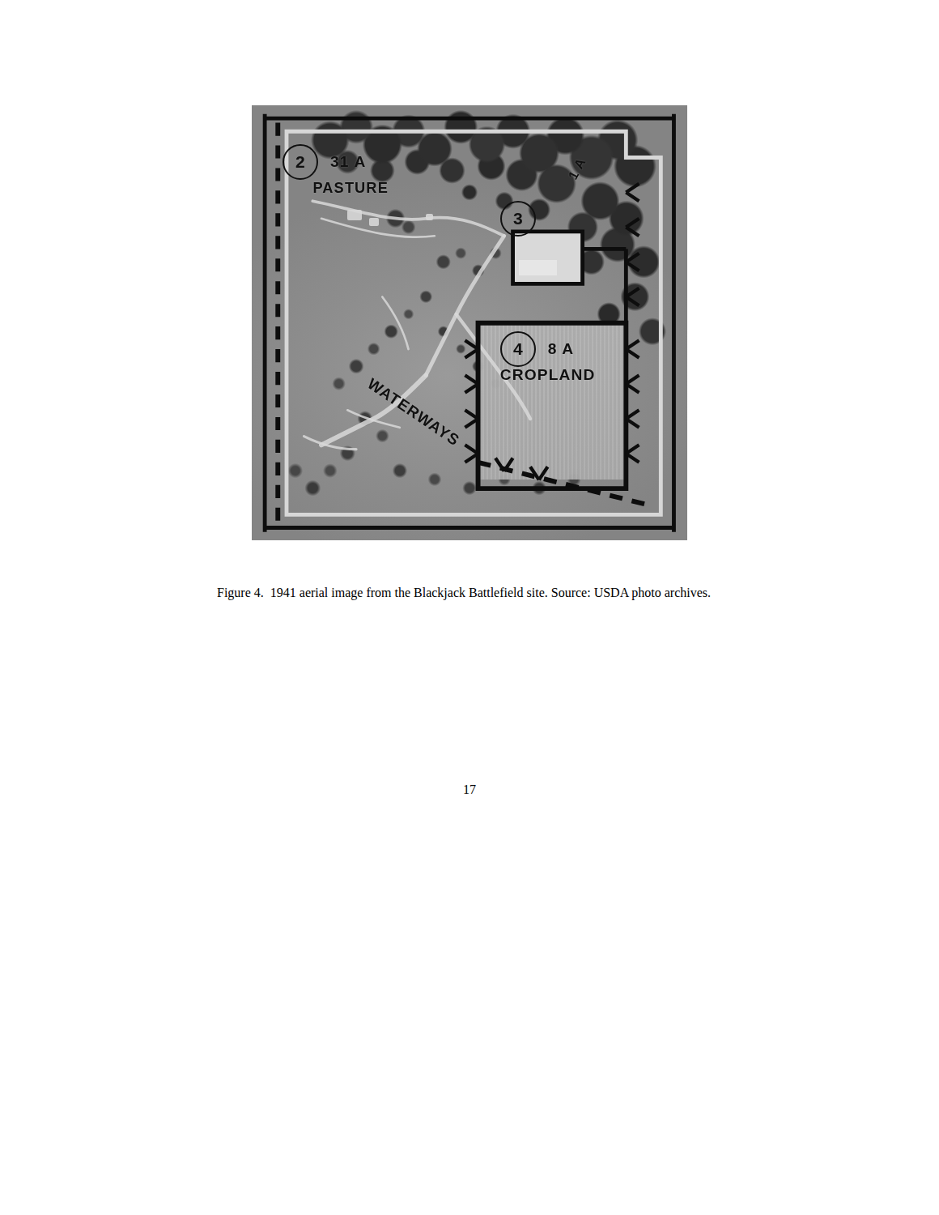2
31 A
PASTURE
3
1 A
4
8 A
CROPLAND
WATERWAYS
Figure 4. 1941 aerial image from the Blackjack Battlefield site. Source: USDA photo archives.
17